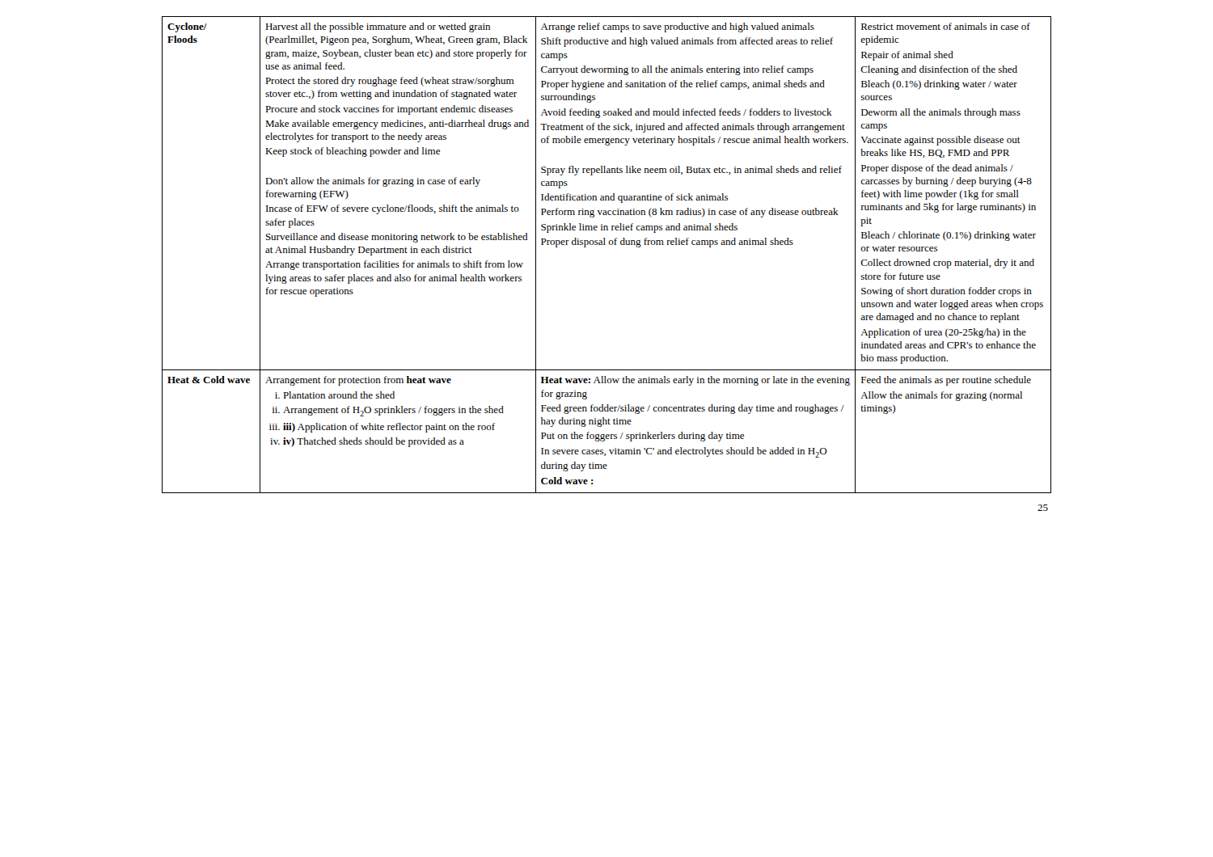| Cyclone/ Floods | Harvest all the possible immature and or wetted grain (Pearlmillet, Pigeon pea, Sorghum, Wheat, Green gram, Black gram, maize, Soybean, cluster bean etc) and store properly for use as animal feed. Protect the stored dry roughage feed (wheat straw/sorghum stover etc.,) from wetting and inundation of stagnated water Procure and stock vaccines for important endemic diseases Make available emergency medicines, anti-diarrheal drugs and electrolytes for transport to the needy areas Keep stock of bleaching powder and lime Don't allow the animals for grazing in case of early forewarning (EFW) Incase of EFW of severe cyclone/floods, shift the animals to safer places Surveillance and disease monitoring network to be established at Animal Husbandry Department in each district Arrange transportation facilities for animals to shift from low lying areas to safer places and also for animal health workers for rescue operations | Arrange relief camps to save productive and high valued animals Shift productive and high valued animals from affected areas to relief camps Carryout deworming to all the animals entering into relief camps Proper hygiene and sanitation of the relief camps, animal sheds and surroundings Avoid feeding soaked and mould infected feeds / fodders to livestock Treatment of the sick, injured and affected animals through arrangement of mobile emergency veterinary hospitals / rescue animal health workers. Spray fly repellants like neem oil, Butax etc., in animal sheds and relief camps Identification and quarantine of sick animals Perform ring vaccination (8 km radius) in case of any disease outbreak Sprinkle lime in relief camps and animal sheds Proper disposal of dung from relief camps and animal sheds | Restrict movement of animals in case of epidemic Repair of animal shed Cleaning and disinfection of the shed Bleach (0.1%) drinking water / water sources Deworm all the animals through mass camps Vaccinate against possible disease out breaks like HS, BQ, FMD and PPR Proper dispose of the dead animals / carcasses by burning / deep burying (4-8 feet) with lime powder (1kg for small ruminants and 5kg for large ruminants) in pit Bleach / chlorinate (0.1%) drinking water or water resources Collect drowned crop material, dry it and store for future use Sowing of short duration fodder crops in unsown and water logged areas when crops are damaged and no chance to replant Application of urea (20-25kg/ha) in the inundated areas and CPR's to enhance the bio mass production. |
| Heat & Cold wave | Arrangement for protection from heat wave Plantation around the shed Arrangement of H 2 O sprinklers / foggers in the shed iii) Application of white reflector paint on the roof iv) Thatched sheds should be provided as a | Heat wave: Allow the animals early in the morning or late in the evening for grazing Feed green fodder/silage / concentrates during day time and roughages / hay during night time Put on the foggers / sprinkerlers during day time In severe cases, vitamin 'C' and electrolytes should be added in H 2 O during day time Cold wave : | Feed the animals as per routine schedule Allow the animals for grazing (normal timings) |
25